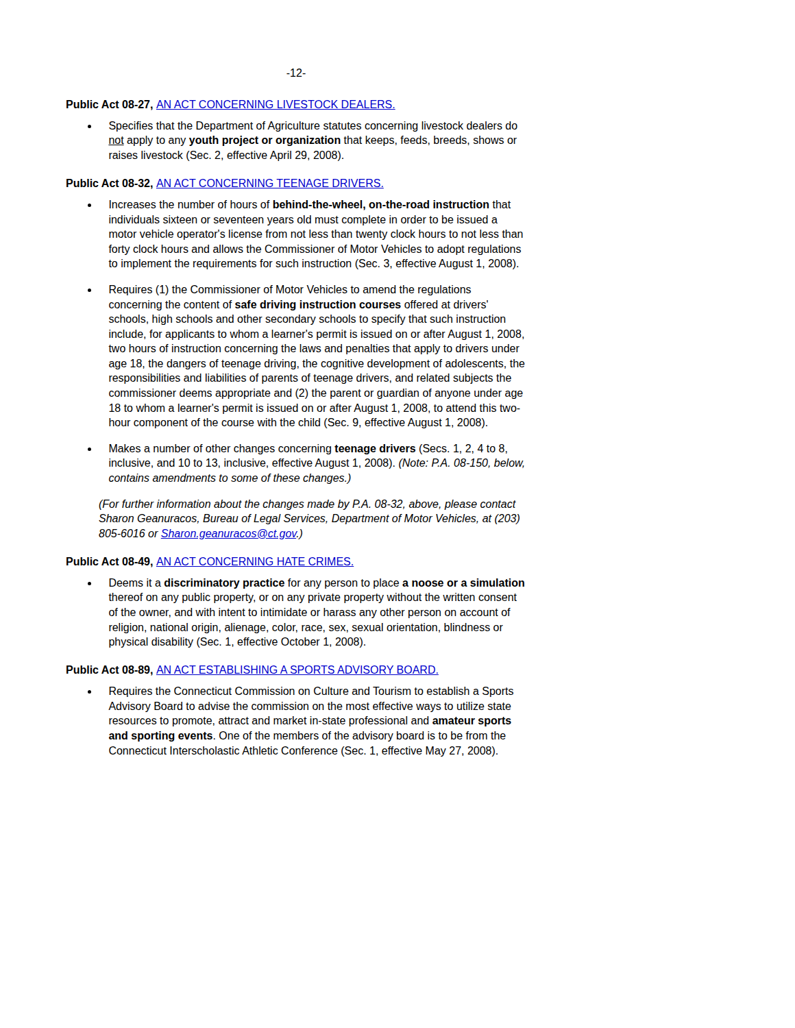-12-
Public Act 08-27, AN ACT CONCERNING LIVESTOCK DEALERS.
Specifies that the Department of Agriculture statutes concerning livestock dealers do not apply to any youth project or organization that keeps, feeds, breeds, shows or raises livestock (Sec. 2, effective April 29, 2008).
Public Act 08-32, AN ACT CONCERNING TEENAGE DRIVERS.
Increases the number of hours of behind-the-wheel, on-the-road instruction that individuals sixteen or seventeen years old must complete in order to be issued a motor vehicle operator's license from not less than twenty clock hours to not less than forty clock hours and allows the Commissioner of Motor Vehicles to adopt regulations to implement the requirements for such instruction (Sec. 3, effective August 1, 2008).
Requires (1) the Commissioner of Motor Vehicles to amend the regulations concerning the content of safe driving instruction courses offered at drivers' schools, high schools and other secondary schools to specify that such instruction include, for applicants to whom a learner's permit is issued on or after August 1, 2008, two hours of instruction concerning the laws and penalties that apply to drivers under age 18, the dangers of teenage driving, the cognitive development of adolescents, the responsibilities and liabilities of parents of teenage drivers, and related subjects the commissioner deems appropriate and (2) the parent or guardian of anyone under age 18 to whom a learner's permit is issued on or after August 1, 2008, to attend this two-hour component of the course with the child (Sec. 9, effective August 1, 2008).
Makes a number of other changes concerning teenage drivers (Secs. 1, 2, 4 to 8, inclusive, and 10 to 13, inclusive, effective August 1, 2008). (Note: P.A. 08-150, below, contains amendments to some of these changes.)
(For further information about the changes made by P.A. 08-32, above, please contact Sharon Geanuracos, Bureau of Legal Services, Department of Motor Vehicles, at (203) 805-6016 or Sharon.geanuracos@ct.gov.)
Public Act 08-49, AN ACT CONCERNING HATE CRIMES.
Deems it a discriminatory practice for any person to place a noose or a simulation thereof on any public property, or on any private property without the written consent of the owner, and with intent to intimidate or harass any other person on account of religion, national origin, alienage, color, race, sex, sexual orientation, blindness or physical disability (Sec. 1, effective October 1, 2008).
Public Act 08-89, AN ACT ESTABLISHING A SPORTS ADVISORY BOARD.
Requires the Connecticut Commission on Culture and Tourism to establish a Sports Advisory Board to advise the commission on the most effective ways to utilize state resources to promote, attract and market in-state professional and amateur sports and sporting events. One of the members of the advisory board is to be from the Connecticut Interscholastic Athletic Conference (Sec. 1, effective May 27, 2008).